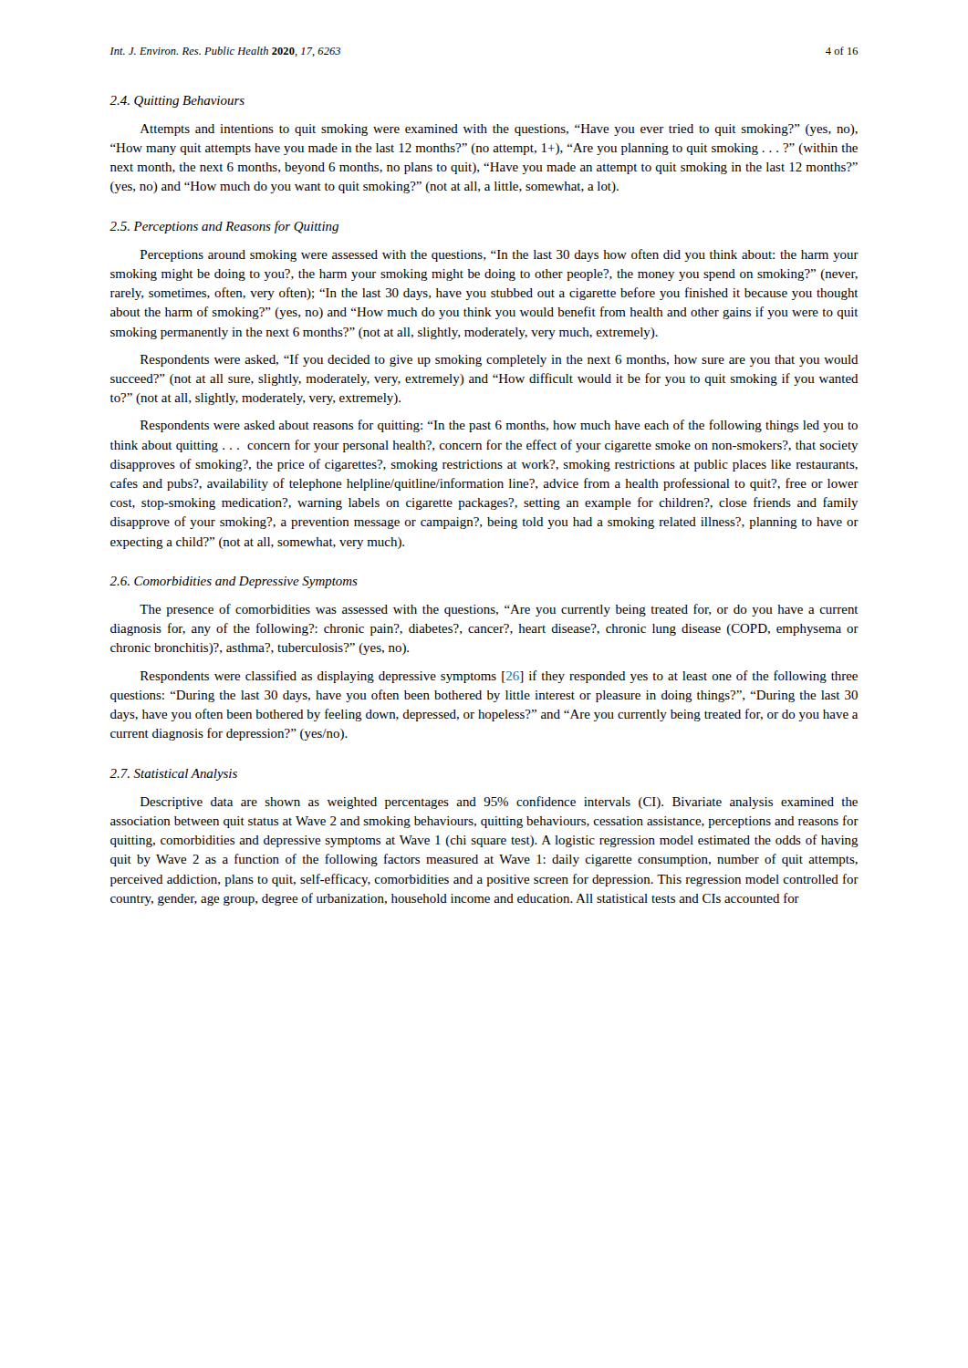Int. J. Environ. Res. Public Health 2020, 17, 6263 4 of 16
2.4. Quitting Behaviours
Attempts and intentions to quit smoking were examined with the questions, “Have you ever tried to quit smoking?” (yes, no), “How many quit attempts have you made in the last 12 months?” (no attempt, 1+), “Are you planning to quit smoking . . . ?” (within the next month, the next 6 months, beyond 6 months, no plans to quit), “Have you made an attempt to quit smoking in the last 12 months?” (yes, no) and “How much do you want to quit smoking?” (not at all, a little, somewhat, a lot).
2.5. Perceptions and Reasons for Quitting
Perceptions around smoking were assessed with the questions, “In the last 30 days how often did you think about: the harm your smoking might be doing to you?, the harm your smoking might be doing to other people?, the money you spend on smoking?” (never, rarely, sometimes, often, very often); “In the last 30 days, have you stubbed out a cigarette before you finished it because you thought about the harm of smoking?” (yes, no) and “How much do you think you would benefit from health and other gains if you were to quit smoking permanently in the next 6 months?” (not at all, slightly, moderately, very much, extremely).
Respondents were asked, “If you decided to give up smoking completely in the next 6 months, how sure are you that you would succeed?” (not at all sure, slightly, moderately, very, extremely) and “How difficult would it be for you to quit smoking if you wanted to?” (not at all, slightly, moderately, very, extremely).
Respondents were asked about reasons for quitting: “In the past 6 months, how much have each of the following things led you to think about quitting . . . concern for your personal health?, concern for the effect of your cigarette smoke on non-smokers?, that society disapproves of smoking?, the price of cigarettes?, smoking restrictions at work?, smoking restrictions at public places like restaurants, cafes and pubs?, availability of telephone helpline/quitline/information line?, advice from a health professional to quit?, free or lower cost, stop-smoking medication?, warning labels on cigarette packages?, setting an example for children?, close friends and family disapprove of your smoking?, a prevention message or campaign?, being told you had a smoking related illness?, planning to have or expecting a child?” (not at all, somewhat, very much).
2.6. Comorbidities and Depressive Symptoms
The presence of comorbidities was assessed with the questions, “Are you currently being treated for, or do you have a current diagnosis for, any of the following?: chronic pain?, diabetes?, cancer?, heart disease?, chronic lung disease (COPD, emphysema or chronic bronchitis)?, asthma?, tuberculosis?” (yes, no).
Respondents were classified as displaying depressive symptoms [26] if they responded yes to at least one of the following three questions: “During the last 30 days, have you often been bothered by little interest or pleasure in doing things?”, “During the last 30 days, have you often been bothered by feeling down, depressed, or hopeless?” and “Are you currently being treated for, or do you have a current diagnosis for depression?” (yes/no).
2.7. Statistical Analysis
Descriptive data are shown as weighted percentages and 95% confidence intervals (CI). Bivariate analysis examined the association between quit status at Wave 2 and smoking behaviours, quitting behaviours, cessation assistance, perceptions and reasons for quitting, comorbidities and depressive symptoms at Wave 1 (chi square test). A logistic regression model estimated the odds of having quit by Wave 2 as a function of the following factors measured at Wave 1: daily cigarette consumption, number of quit attempts, perceived addiction, plans to quit, self-efficacy, comorbidities and a positive screen for depression. This regression model controlled for country, gender, age group, degree of urbanization, household income and education. All statistical tests and CIs accounted for